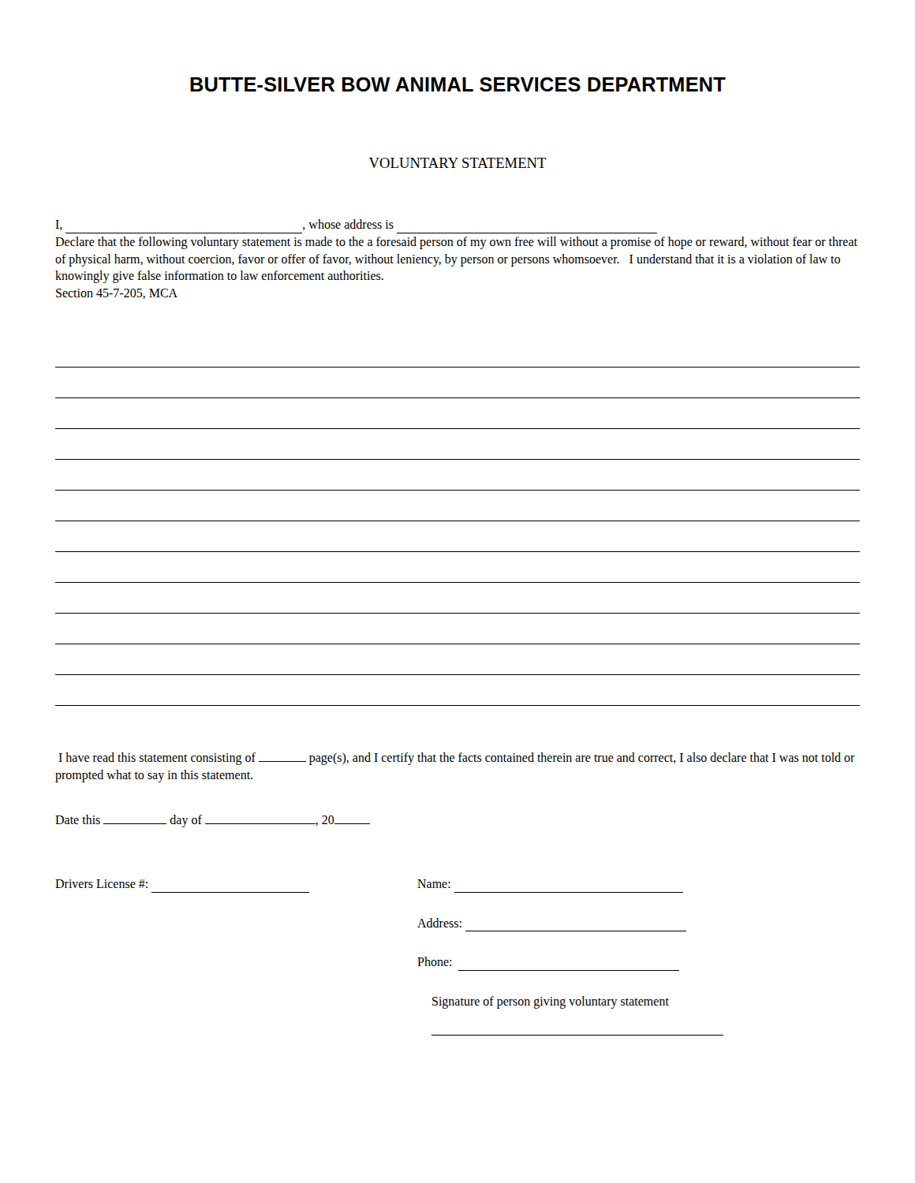BUTTE-SILVER BOW ANIMAL SERVICES DEPARTMENT
VOLUNTARY STATEMENT
I, , whose address is
Declare that the following voluntary statement is made to the a foresaid person of my own free will without a promise of hope or reward, without fear or threat of physical harm, without coercion, favor or offer of favor, without leniency, by person or persons whomsoever. I understand that it is a violation of law to knowingly give false information to law enforcement authorities.
Section 45-7-205, MCA
I have read this statement consisting of page(s), and I certify that the facts contained therein are true and correct, I also declare that I was not told or prompted what to say in this statement.
Date this day of , 20
| Drivers License #: | Name: Address: Phone: Signature of person giving voluntary statement |